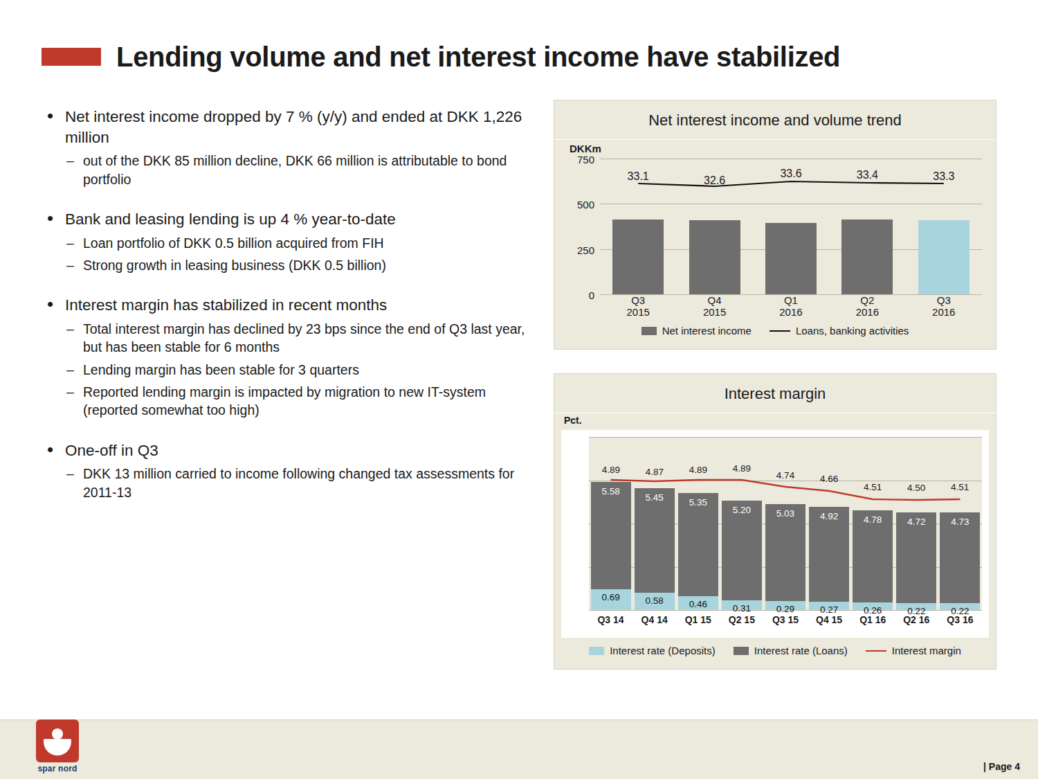Lending volume and net interest income have stabilized
Net interest income dropped by 7 % (y/y) and ended at DKK 1,226 million
out of the DKK 85 million decline, DKK 66 million is attributable to bond portfolio
Bank and leasing lending is up 4 % year-to-date
Loan portfolio of DKK 0.5 billion acquired from FIH
Strong growth in leasing business (DKK 0.5 billion)
Interest margin has stabilized in recent months
Total interest margin has declined by 23 bps since the end of Q3 last year, but has been stable for 6 months
Lending margin has been stable for 3 quarters
Reported lending margin is impacted by migration to new IT-system (reported somewhat too high)
One-off in Q3
DKK 13 million carried to income following changed tax assessments for 2011-13
Net interest income and volume trend
DKKm
750
500
250
0
33.1 32.6 33.6 33.4 33.3
Q3
2015
Q4
2015
Q1
2016
Q2
2016
Q3
2016
Net interest income Loans, banking activities
Interest margin
Pct.
5.58
0.69
5.45
0.58
5.35
0.46
5.20
0.31
5.03
0.29
4.92
0.27
4.78
0.26
4.72
0.22
4.73
0.22
4.89 4.87 4.89 4.89 4.74 4.66 4.51 4.50 4.51
Q3 14
Q4 14
Q1 15
Q2 15
Q3 15
Q4 15
Q1 16
Q2 16
Q3 16
Interest rate (Deposits) Interest rate (Loans) Interest margin
spar nord
| Page 4